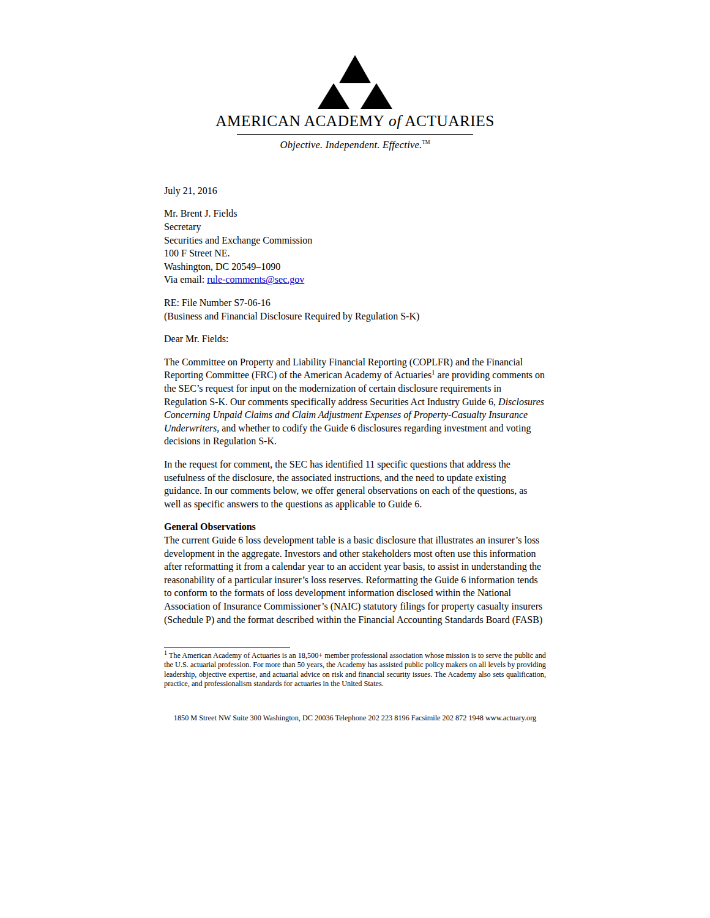AMERICAN ACADEMY of ACTUARIES
Objective. Independent. Effective.TM
July 21, 2016
Mr. Brent J. Fields
Secretary
Securities and Exchange Commission
100 F Street NE.
Washington, DC 20549–1090
Via email: rule-comments@sec.gov
RE: File Number S7-06-16
(Business and Financial Disclosure Required by Regulation S-K)
Dear Mr. Fields:
The Committee on Property and Liability Financial Reporting (COPLFR) and the Financial Reporting Committee (FRC) of the American Academy of Actuaries1 are providing comments on the SEC’s request for input on the modernization of certain disclosure requirements in Regulation S-K. Our comments specifically address Securities Act Industry Guide 6, Disclosures Concerning Unpaid Claims and Claim Adjustment Expenses of Property-Casualty Insurance Underwriters, and whether to codify the Guide 6 disclosures regarding investment and voting decisions in Regulation S-K.
In the request for comment, the SEC has identified 11 specific questions that address the usefulness of the disclosure, the associated instructions, and the need to update existing guidance. In our comments below, we offer general observations on each of the questions, as well as specific answers to the questions as applicable to Guide 6.
General Observations
The current Guide 6 loss development table is a basic disclosure that illustrates an insurer’s loss development in the aggregate. Investors and other stakeholders most often use this information after reformatting it from a calendar year to an accident year basis, to assist in understanding the reasonability of a particular insurer’s loss reserves. Reformatting the Guide 6 information tends to conform to the formats of loss development information disclosed within the National Association of Insurance Commissioner’s (NAIC) statutory filings for property casualty insurers (Schedule P) and the format described within the Financial Accounting Standards Board (FASB)
1 The American Academy of Actuaries is an 18,500+ member professional association whose mission is to serve the public and the U.S. actuarial profession. For more than 50 years, the Academy has assisted public policy makers on all levels by providing leadership, objective expertise, and actuarial advice on risk and financial security issues. The Academy also sets qualification, practice, and professionalism standards for actuaries in the United States.
1850 M Street NW Suite 300 Washington, DC 20036 Telephone 202 223 8196 Facsimile 202 872 1948 www.actuary.org